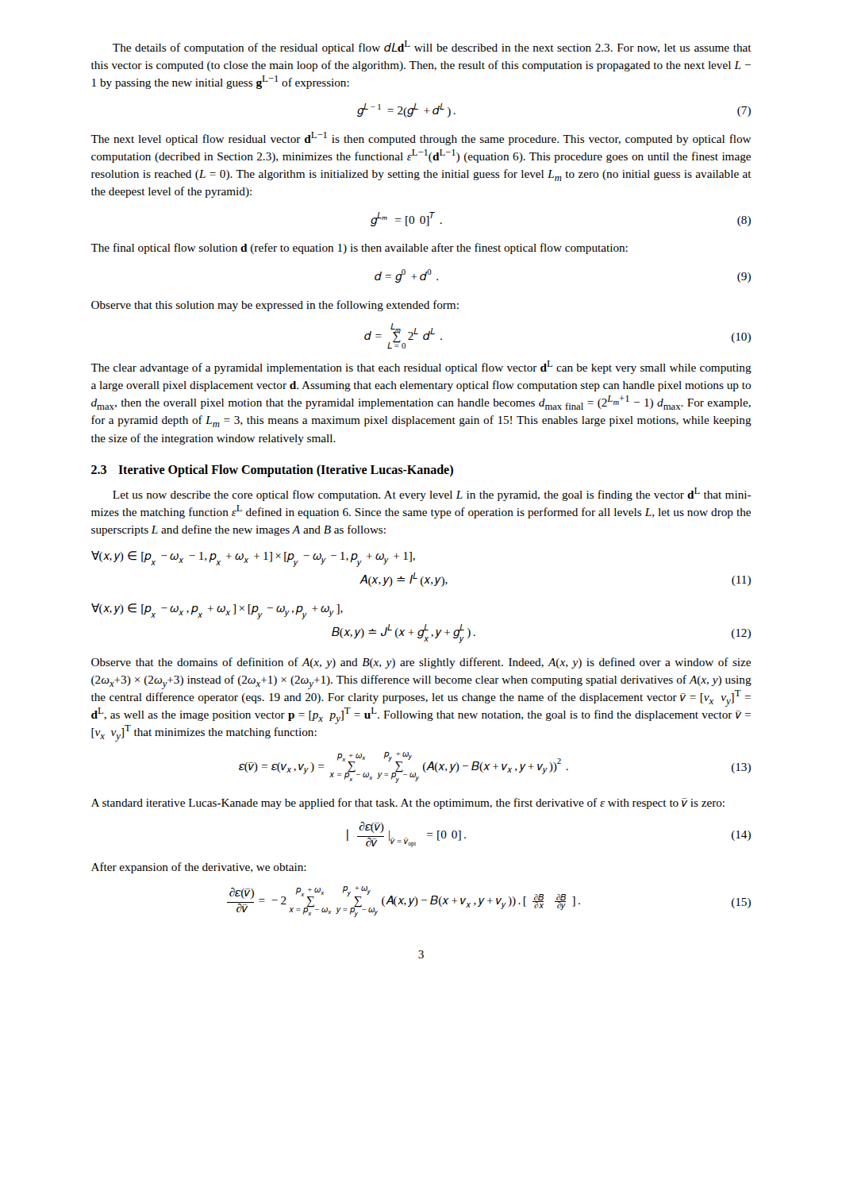The details of computation of the residual optical flow dLdL will be described in the next section 2.3. For now, let us assume that this vector is computed (to close the main loop of the algorithm). Then, the result of this computation is propagated to the next level L − 1 by passing the new initial guess gL−1 of expression:
gL−1 = 2 ( gL + dL ) .
(7)
The next level optical flow residual vector dL−1 is then computed through the same procedure. This vector, computed by optical flow computation (decribed in Section 2.3), minimizes the functional εL−1(dL−1) (equation 6). This procedure goes on until the finest image resolution is reached (L = 0). The algorithm is initialized by setting the initial guess for level Lm to zero (no initial guess is available at the deepest level of the pyramid):
gLm = [00] T .
(8)
The final optical flow solution d (refer to equation 1) is then available after the finest optical flow computation:
d = g0 + d0 .
(9)
Observe that this solution may be expressed in the following extended form:
d = ∑ L=0 Lm 2L dL .
(10)
The clear advantage of a pyramidal implementation is that each residual optical flow vector dL can be kept very small while computing a large overall pixel displacement vector d. Assuming that each elementary optical flow computation step can handle pixel motions up to dmax, then the overall pixel motion that the pyramidal implementation can handle becomes dmax final = (2Lm+1 − 1) dmax. For example, for a pyramid depth of Lm = 3, this means a maximum pixel displacement gain of 15! This enables large pixel motions, while keeping the size of the integration window relatively small.
2.3 Iterative Optical Flow Computation (Iterative Lucas-Kanade)
Let us now describe the core optical flow computation. At every level L in the pyramid, the goal is finding the vector dL that minimizes the matching function εL defined in equation 6. Since the same type of operation is performed for all levels L, let us now drop the superscripts L and define the new images A and B as follows:
∀(x,y) ∈ [px−ωx−1, px+ωx+1] × [py−ωy−1, py+ωy+1] ,
A(x,y) ≐ IL(x,y) ,
(11)
∀(x,y) ∈ [px−ωx, px+ωx] × [py−ωy, py+ωy] ,
B(x,y) ≐ JL (x+gxL, y+gyL) .
(12)
Observe that the domains of definition of A(x, y) and B(x, y) are slightly different. Indeed, A(x, y) is defined over a window of size (2ωx+3) × (2ωy+3) instead of (2ωx+1) × (2ωy+1). This difference will become clear when computing spatial derivatives of A(x, y) using the central difference operator (eqs. 19 and 20). For clarity purposes, let us change the name of the displacement vector ν¯ = [νx νy]T = dL, as well as the image position vector p = [px py]T = uL. Following that new notation, the goal is to find the displacement vector ν¯ = [νx νy]T that minimizes the matching function:
ε(ν¯) = ε(νx,νy) = ∑ x=px−ωx px+ωx ∑ y=py−ωy py+ωy ( A(x,y) − B(x+νx,y+νy) ) 2 .
(13)
A standard iterative Lucas-Kanade may be applied for that task. At the optimimum, the first derivative of ε with respect to ν¯ is zero:
∣ ∂ε(ν¯) ∂ν¯ | ν¯=ν¯opt = [00] .
(14)
After expansion of the derivative, we obtain:
∂ε(ν¯) ∂ν¯ = −2 ∑ x=px−ωx px+ωx ∑ y=py−ωy py+ωy ( A(x,y) − B(x+νx,y+νy) ) . [ ∂B∂x ∂B∂y ] .
(15)
3